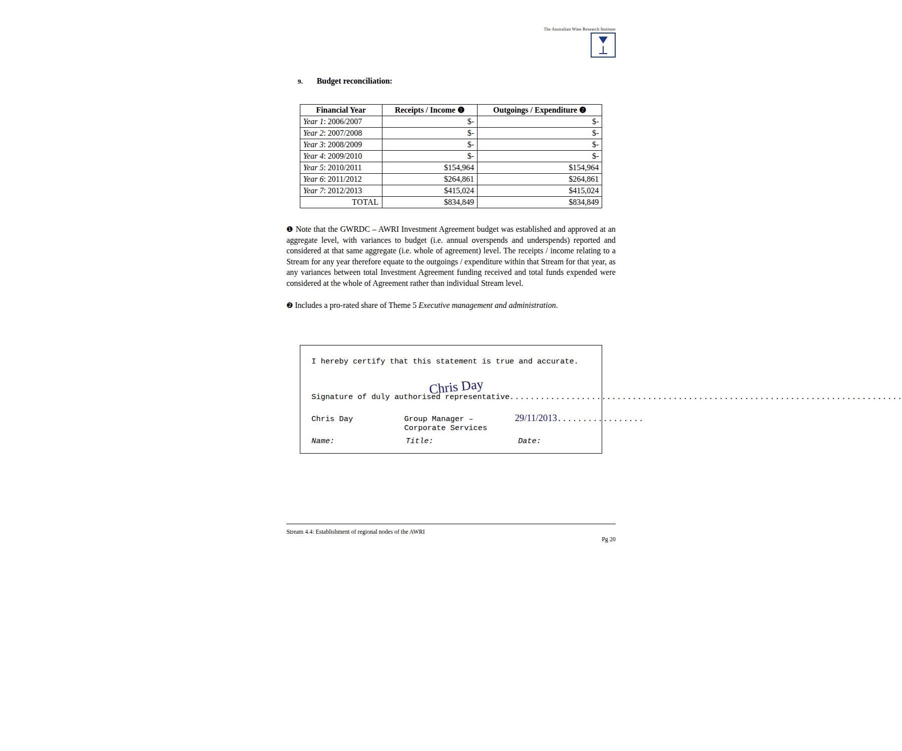The Australian Wine Research Institute
9. Budget reconciliation:
| Financial Year | Receipts / Income ❶ | Outgoings / Expenditure ❷ |
| --- | --- | --- |
| Year 1 : 2006/2007 | $- | $- |
| Year 2 : 2007/2008 | $- | $- |
| Year 3 : 2008/2009 | $- | $- |
| Year 4 : 2009/2010 | $- | $- |
| Year 5 : 2010/2011 | $154,964 | $154,964 |
| Year 6 : 2011/2012 | $264,861 | $264,861 |
| Year 7 : 2012/2013 | $415,024 | $415,024 |
| TOTAL | $834,849 | $834,849 |
❶ Note that the GWRDC – AWRI Investment Agreement budget was established and approved at an aggregate level, with variances to budget (i.e. annual overspends and underspends) reported and considered at that same aggregate (i.e. whole of agreement) level. The receipts / income relating to a Stream for any year therefore equate to the outgoings / expenditure within that Stream for that year, as any variances between total Investment Agreement funding received and total funds expended were considered at the whole of Agreement rather than individual Stream level.
❷ Includes a pro-rated share of Theme 5 Executive management and administration.
I hereby certify that this statement is true and accurate.
Signature of duly authorised representative......................................................................................... Chris Day
Chris Day
Group Manager – Corporate Services
29/11/2013.................
Name:
Title:
Date:
Stream 4.4: Establishment of regional nodes of the AWRI
Pg 20